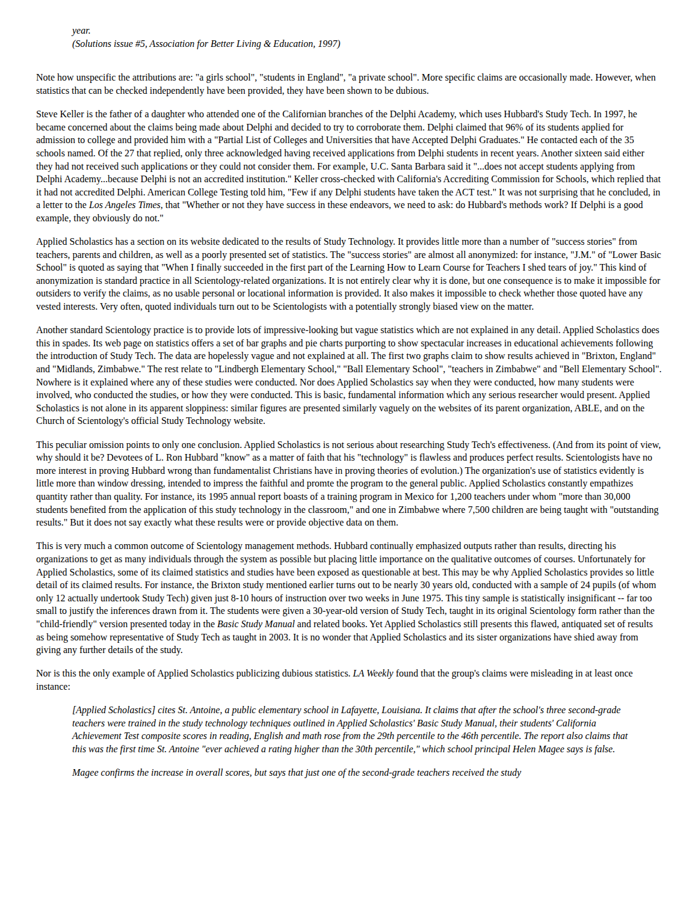year.
(Solutions issue #5, Association for Better Living & Education, 1997)
Note how unspecific the attributions are: "a girls school", "students in England", "a private school". More specific claims are occasionally made. However, when statistics that can be checked independently have been provided, they have been shown to be dubious.
Steve Keller is the father of a daughter who attended one of the Californian branches of the Delphi Academy, which uses Hubbard's Study Tech. In 1997, he became concerned about the claims being made about Delphi and decided to try to corroborate them. Delphi claimed that 96% of its students applied for admission to college and provided him with a "Partial List of Colleges and Universities that have Accepted Delphi Graduates." He contacted each of the 35 schools named. Of the 27 that replied, only three acknowledged having received applications from Delphi students in recent years. Another sixteen said either they had not received such applications or they could not consider them. For example, U.C. Santa Barbara said it "...does not accept students applying from Delphi Academy...because Delphi is not an accredited institution." Keller cross-checked with California's Accrediting Commission for Schools, which replied that it had not accredited Delphi. American College Testing told him, "Few if any Delphi students have taken the ACT test." It was not surprising that he concluded, in a letter to the Los Angeles Times, that "Whether or not they have success in these endeavors, we need to ask: do Hubbard's methods work? If Delphi is a good example, they obviously do not."
Applied Scholastics has a section on its website dedicated to the results of Study Technology. It provides little more than a number of "success stories" from teachers, parents and children, as well as a poorly presented set of statistics. The "success stories" are almost all anonymized: for instance, "J.M." of "Lower Basic School" is quoted as saying that "When I finally succeeded in the first part of the Learning How to Learn Course for Teachers I shed tears of joy." This kind of anonymization is standard practice in all Scientology-related organizations. It is not entirely clear why it is done, but one consequence is to make it impossible for outsiders to verify the claims, as no usable personal or locational information is provided. It also makes it impossible to check whether those quoted have any vested interests. Very often, quoted individuals turn out to be Scientologists with a potentially strongly biased view on the matter.
Another standard Scientology practice is to provide lots of impressive-looking but vague statistics which are not explained in any detail. Applied Scholastics does this in spades. Its web page on statistics offers a set of bar graphs and pie charts purporting to show spectacular increases in educational achievements following the introduction of Study Tech. The data are hopelessly vague and not explained at all. The first two graphs claim to show results achieved in "Brixton, England" and "Midlands, Zimbabwe." The rest relate to "Lindbergh Elementary School," "Ball Elementary School", "teachers in Zimbabwe" and "Bell Elementary School". Nowhere is it explained where any of these studies were conducted. Nor does Applied Scholastics say when they were conducted, how many students were involved, who conducted the studies, or how they were conducted. This is basic, fundamental information which any serious researcher would present. Applied Scholastics is not alone in its apparent sloppiness: similar figures are presented similarly vaguely on the websites of its parent organization, ABLE, and on the Church of Scientology's official Study Technology website.
This peculiar omission points to only one conclusion. Applied Scholastics is not serious about researching Study Tech's effectiveness. (And from its point of view, why should it be? Devotees of L. Ron Hubbard "know" as a matter of faith that his "technology" is flawless and produces perfect results. Scientologists have no more interest in proving Hubbard wrong than fundamentalist Christians have in proving theories of evolution.) The organization's use of statistics evidently is little more than window dressing, intended to impress the faithful and promte the program to the general public. Applied Scholastics constantly empathizes quantity rather than quality. For instance, its 1995 annual report boasts of a training program in Mexico for 1,200 teachers under whom "more than 30,000 students benefited from the application of this study technology in the classroom," and one in Zimbabwe where 7,500 children are being taught with "outstanding results." But it does not say exactly what these results were or provide objective data on them.
This is very much a common outcome of Scientology management methods. Hubbard continually emphasized outputs rather than results, directing his organizations to get as many individuals through the system as possible but placing little importance on the qualitative outcomes of courses. Unfortunately for Applied Scholastics, some of its claimed statistics and studies have been exposed as questionable at best. This may be why Applied Scholastics provides so little detail of its claimed results. For instance, the Brixton study mentioned earlier turns out to be nearly 30 years old, conducted with a sample of 24 pupils (of whom only 12 actually undertook Study Tech) given just 8-10 hours of instruction over two weeks in June 1975. This tiny sample is statistically insignificant -- far too small to justify the inferences drawn from it. The students were given a 30-year-old version of Study Tech, taught in its original Scientology form rather than the "child-friendly" version presented today in the Basic Study Manual and related books. Yet Applied Scholastics still presents this flawed, antiquated set of results as being somehow representative of Study Tech as taught in 2003. It is no wonder that Applied Scholastics and its sister organizations have shied away from giving any further details of the study.
Nor is this the only example of Applied Scholastics publicizing dubious statistics. LA Weekly found that the group's claims were misleading in at least once instance:
[Applied Scholastics] cites St. Antoine, a public elementary school in Lafayette, Louisiana. It claims that after the school's three second-grade teachers were trained in the study technology techniques outlined in Applied Scholastics' Basic Study Manual, their students' California Achievement Test composite scores in reading, English and math rose from the 29th percentile to the 46th percentile. The report also claims that this was the first time St. Antoine "ever achieved a rating higher than the 30th percentile," which school principal Helen Magee says is false.
Magee confirms the increase in overall scores, but says that just one of the second-grade teachers received the study